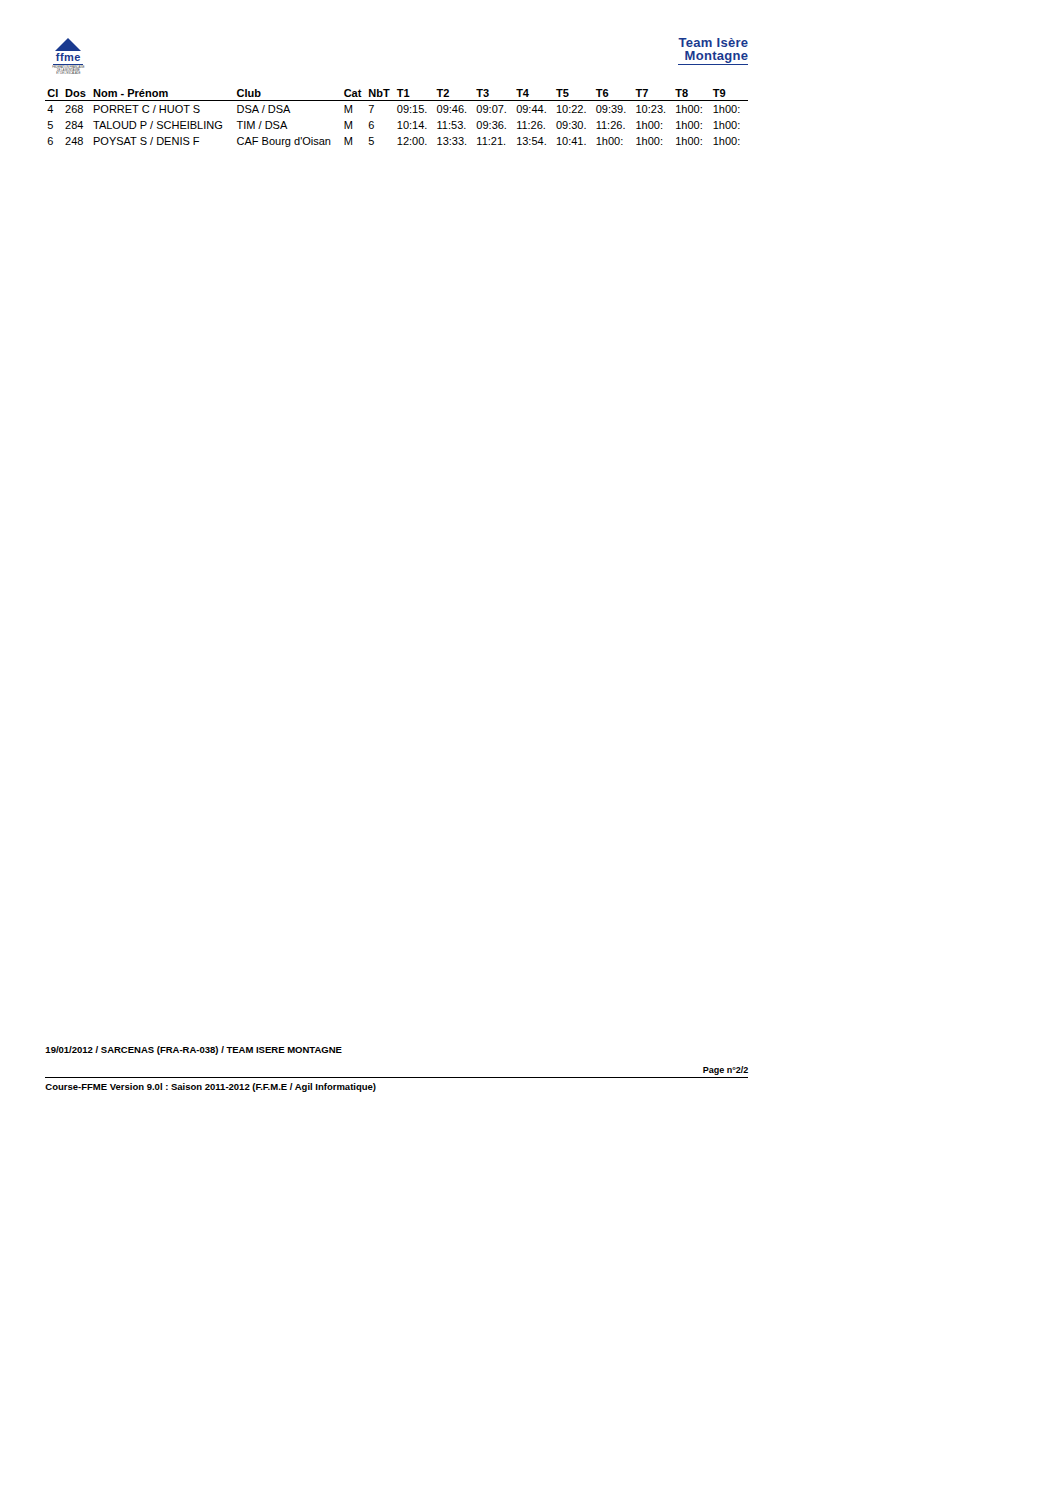ffme
FÉDÉRATION FRANÇAISE
DE LA MONTAGNE
ET DE L'ESCALADE
Team Isère
Montagne
| Cl | Dos | Nom - Prénom | Club | Cat | NbT | T1 | T2 | T3 | T4 | T5 | T6 | T7 | T8 | T9 |
| --- | --- | --- | --- | --- | --- | --- | --- | --- | --- | --- | --- | --- | --- | --- |
| 4 | 268 | PORRET C / HUOT S | DSA / DSA | M | 7 | 09:15. | 09:46. | 09:07. | 09:44. | 10:22. | 09:39. | 10:23. | 1h00: | 1h00: |
| 5 | 284 | TALOUD P / SCHEIBLING | TIM / DSA | M | 6 | 10:14. | 11:53. | 09:36. | 11:26. | 09:30. | 11:26. | 1h00: | 1h00: | 1h00: |
| 6 | 248 | POYSAT S / DENIS F | CAF Bourg d'Oisan | M | 5 | 12:00. | 13:33. | 11:21. | 13:54. | 10:41. | 1h00: | 1h00: | 1h00: | 1h00: |
19/01/2012 / SARCENAS (FRA-RA-038) / TEAM ISERE MONTAGNE
Page n°2/2
Course-FFME Version 9.0l : Saison 2011-2012 (F.F.M.E / Agil Informatique)